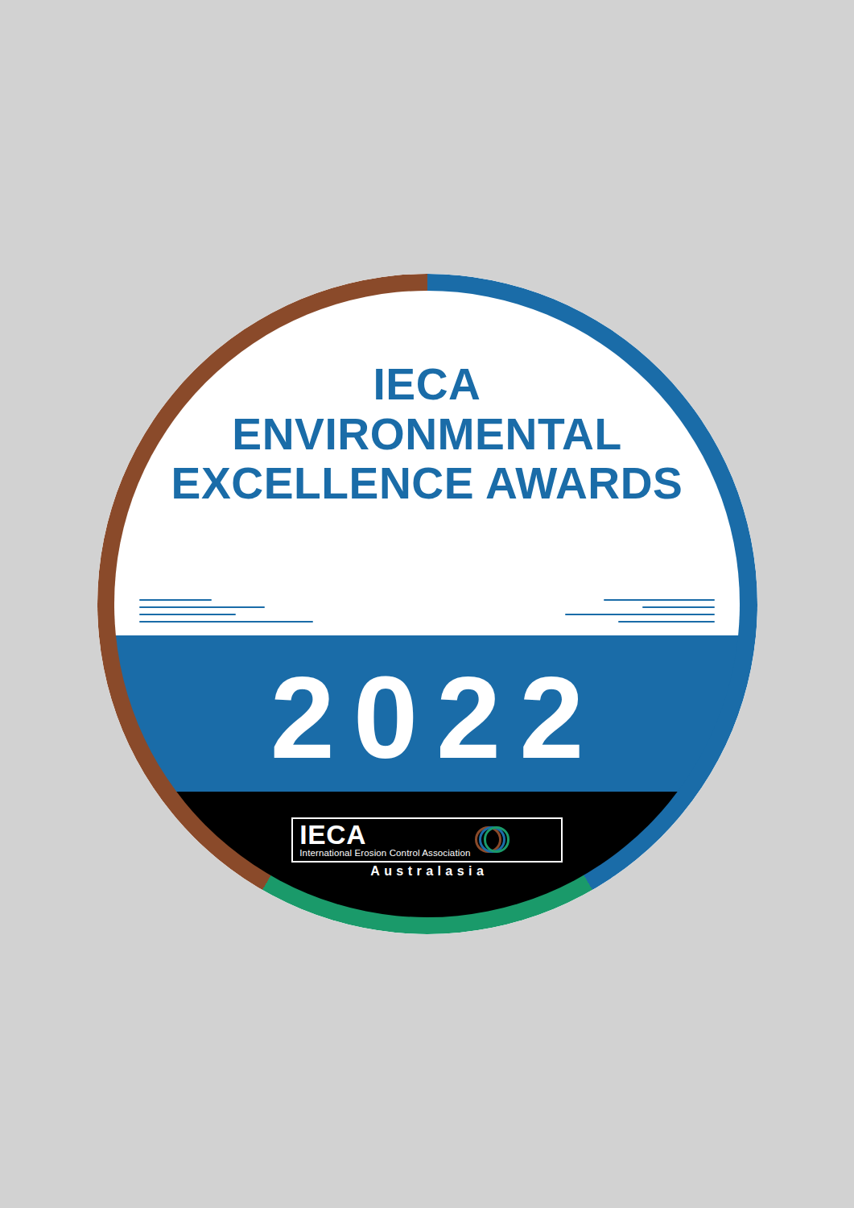IECA Environmental Excellence Awards
2022
IECA International Erosion Control Association
Australasia